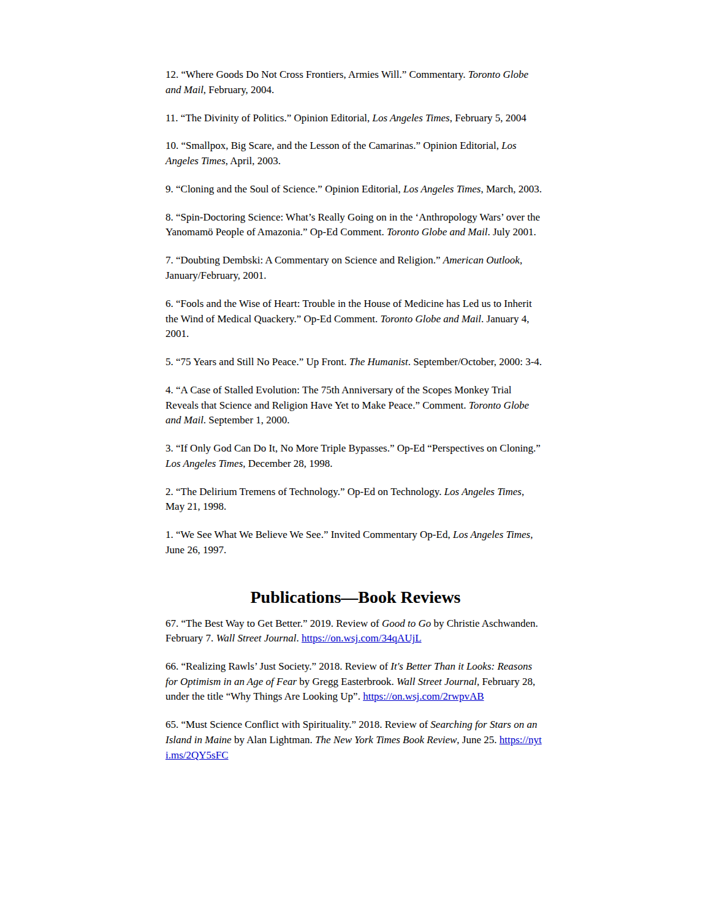12. “Where Goods Do Not Cross Frontiers, Armies Will.” Commentary. Toronto Globe and Mail, February, 2004.
11. “The Divinity of Politics.” Opinion Editorial, Los Angeles Times, February 5, 2004
10. “Smallpox, Big Scare, and the Lesson of the Camarinas.” Opinion Editorial, Los Angeles Times, April, 2003.
9. “Cloning and the Soul of Science.” Opinion Editorial, Los Angeles Times, March, 2003.
8. “Spin-Doctoring Science: What’s Really Going on in the ‘Anthropology Wars’ over the Yanomamö People of Amazonia.” Op-Ed Comment. Toronto Globe and Mail. July 2001.
7. “Doubting Dembski: A Commentary on Science and Religion.” American Outlook, January/February, 2001.
6. “Fools and the Wise of Heart: Trouble in the House of Medicine has Led us to Inherit the Wind of Medical Quackery.” Op-Ed Comment. Toronto Globe and Mail. January 4, 2001.
5. “75 Years and Still No Peace.” Up Front. The Humanist. September/October, 2000: 3-4.
4. “A Case of Stalled Evolution: The 75th Anniversary of the Scopes Monkey Trial Reveals that Science and Religion Have Yet to Make Peace.” Comment. Toronto Globe and Mail. September 1, 2000.
3. “If Only God Can Do It, No More Triple Bypasses.” Op-Ed “Perspectives on Cloning.” Los Angeles Times, December 28, 1998.
2. “The Delirium Tremens of Technology.” Op-Ed on Technology. Los Angeles Times, May 21, 1998.
1. “We See What We Believe We See.” Invited Commentary Op-Ed, Los Angeles Times, June 26, 1997.
Publications—Book Reviews
67. “The Best Way to Get Better.” 2019. Review of Good to Go by Christie Aschwanden. February 7. Wall Street Journal. https://on.wsj.com/34qAUjL
66. “Realizing Rawls’ Just Society.” 2018. Review of It's Better Than it Looks: Reasons for Optimism in an Age of Fear by Gregg Easterbrook. Wall Street Journal, February 28, under the title “Why Things Are Looking Up”. https://on.wsj.com/2rwpvAB
65. “Must Science Conflict with Spirituality.” 2018. Review of Searching for Stars on an Island in Maine by Alan Lightman. The New York Times Book Review, June 25. https://nyti.ms/2QY5sFC